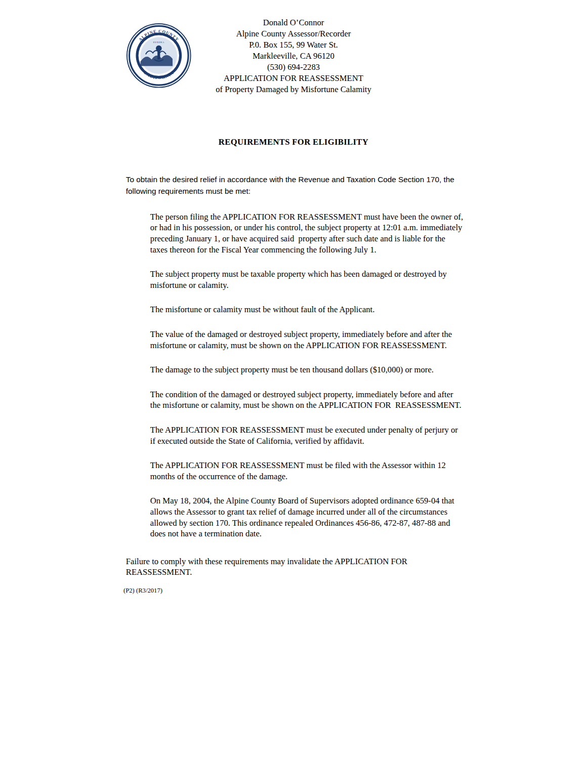ALPINE COUNTY CALIFORNIA EUREKA
Donald O’Connor
Alpine County Assessor/Recorder
P.0. Box 155, 99 Water St.
Markleeville, CA 96120
(530) 694-2283
APPLICATION FOR REASSESSMENT
of Property Damaged by Misfortune Calamity
REQUIREMENTS FOR ELIGIBILITY
To obtain the desired relief in accordance with the Revenue and Taxation Code Section 170, the following requirements must be met:
The person filing the APPLICATION FOR REASSESSMENT must have been the owner of, or had in his possession, or under his control, the subject property at 12:01 a.m. immediately preceding January 1, or have acquired said property after such date and is liable for the taxes thereon for the Fiscal Year commencing the following July 1.
The subject property must be taxable property which has been damaged or destroyed by misfortune or calamity.
The misfortune or calamity must be without fault of the Applicant.
The value of the damaged or destroyed subject property, immediately before and after the misfortune or calamity, must be shown on the APPLICATION FOR REASSESSMENT.
The damage to the subject property must be ten thousand dollars ($10,000) or more.
The condition of the damaged or destroyed subject property, immediately before and after the misfortune or calamity, must be shown on the APPLICATION FOR REASSESSMENT.
The APPLICATION FOR REASSESSMENT must be executed under penalty of perjury or if executed outside the State of California, verified by affidavit.
The APPLICATION FOR REASSESSMENT must be filed with the Assessor within 12 months of the occurrence of the damage.
On May 18, 2004, the Alpine County Board of Supervisors adopted ordinance 659-04 that allows the Assessor to grant tax relief of damage incurred under all of the circumstances allowed by section 170. This ordinance repealed Ordinances 456-86, 472-87, 487-88 and does not have a termination date.
Failure to comply with these requirements may invalidate the APPLICATION FOR REASSESSMENT.
(P2) (R3/2017)